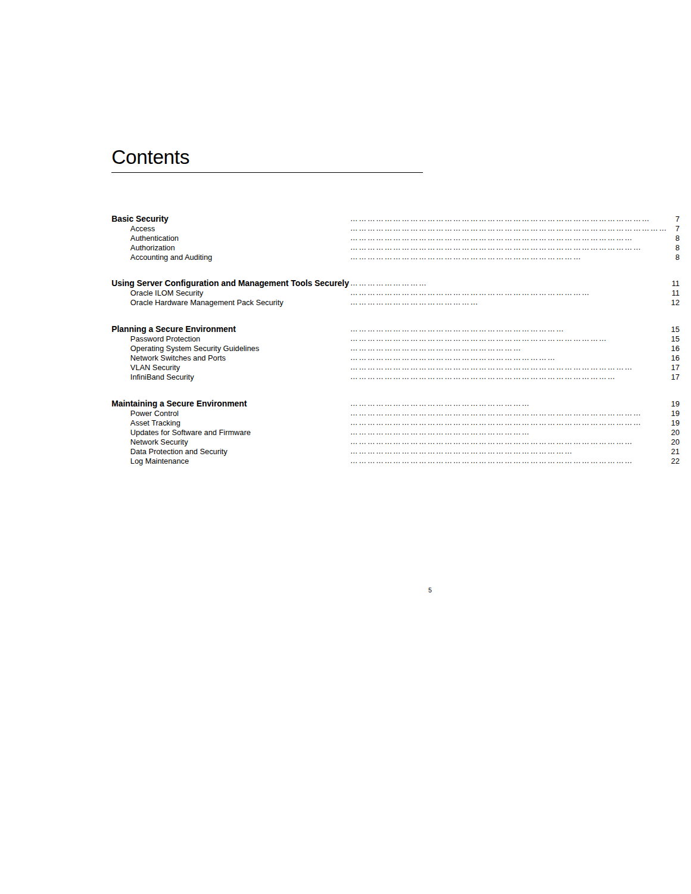Contents
| Basic Security | …………………………………………………………………………………………… | 7 |
| Access | ………………………………………………………………………………………………… | 7 |
| Authentication | ……………………………………………………………………………………… | 8 |
| Authorization | ………………………………………………………………………………………… | 8 |
| Accounting and Auditing | ……………………………………………………………………… | 8 |
| Using Server Configuration and Management Tools Securely | ……………………… | 11 |
| Oracle ILOM Security | ………………………………………………………………………… | 11 |
| Oracle Hardware Management Pack Security | ……………………………………… | 12 |
| Planning a Secure Environment | ………………………………………………………………… | 15 |
| Password Protection | ……………………………………………………………………………… | 15 |
| Operating System Security Guidelines | …………………………………………………… | 16 |
| Network Switches and Ports | ……………………………………………………………… | 16 |
| VLAN Security | ……………………………………………………………………………………… | 17 |
| InfiniBand Security | ………………………………………………………………………………… | 17 |
| Maintaining a Secure Environment | ……………………………………………………… | 19 |
| Power Control | ………………………………………………………………………………………… | 19 |
| Asset Tracking | ………………………………………………………………………………………… | 19 |
| Updates for Software and Firmware | ……………………………………………………… | 20 |
| Network Security | ……………………………………………………………………………………… | 20 |
| Data Protection and Security | …………………………………………………………………… | 21 |
| Log Maintenance | ……………………………………………………………………………………… | 22 |
5